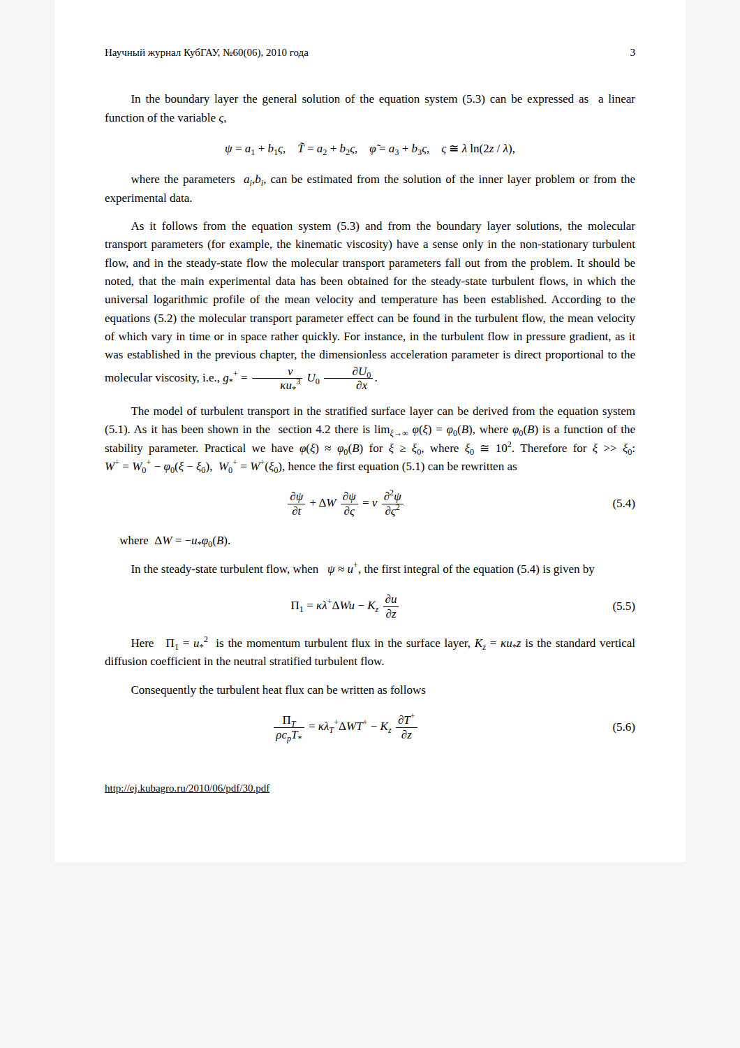Научный журнал КубГАУ, №60(06), 2010 года
3
In the boundary layer the general solution of the equation system (5.3) can be expressed as a linear function of the variable ς,
ψ = a1 + b1ς, T̃ = a2 + b2ς, φ̃ = a3 + b3ς, ς ≅ λ ln(2z / λ),
where the parameters ai,bi, can be estimated from the solution of the inner layer problem or from the experimental data.
As it follows from the equation system (5.3) and from the boundary layer solutions, the molecular transport parameters (for example, the kinematic viscosity) have a sense only in the non-stationary turbulent flow, and in the steady-state flow the molecular transport parameters fall out from the problem. It should be noted, that the main experimental data has been obtained for the steady-state turbulent flows, in which the universal logarithmic profile of the mean velocity and temperature has been established. According to the equations (5.2) the molecular transport parameter effect can be found in the turbulent flow, the mean velocity of which vary in time or in space rather quickly. For instance, in the turbulent flow in pressure gradient, as it was established in the previous chapter, the dimensionless acceleration parameter is direct proportional to the molecular viscosity, i.e., g*+ = νκu*3 U0 ∂U0∂x.
The model of turbulent transport in the stratified surface layer can be derived from the equation system (5.1). As it has been shown in the section 4.2 there is limξ→∞ φ(ξ) = φ0(B), where φ0(B) is a function of the stability parameter. Practical we have φ(ξ) ≈ φ0(B) for ξ ≥ ξ0, where ξ0 ≅ 102. Therefore for ξ >> ξ0: W+ = W0+ − φ0(ξ − ξ0), W0+ = W+(ξ0), hence the first equation (5.1) can be rewritten as
∂ψ∂t + ΔW ∂ψ∂ς = ν ∂2ψ∂ς2
(5.4)
where ΔW = −u*φ0(B).
In the steady-state turbulent flow, when ψ ≈ u+, the first integral of the equation (5.4) is given by
Π1 = κλ+ΔWu − Kz ∂u∂z
(5.5)
Here Π1 = u*2 is the momentum turbulent flux in the surface layer, Kz = κu*z is the standard vertical diffusion coefficient in the neutral stratified turbulent flow.
Consequently the turbulent heat flux can be written as follows
ΠT ρcpT* = κλT+ΔWT+ − Kz ∂T+∂z
(5.6)
http://ej.kubagro.ru/2010/06/pdf/30.pdf